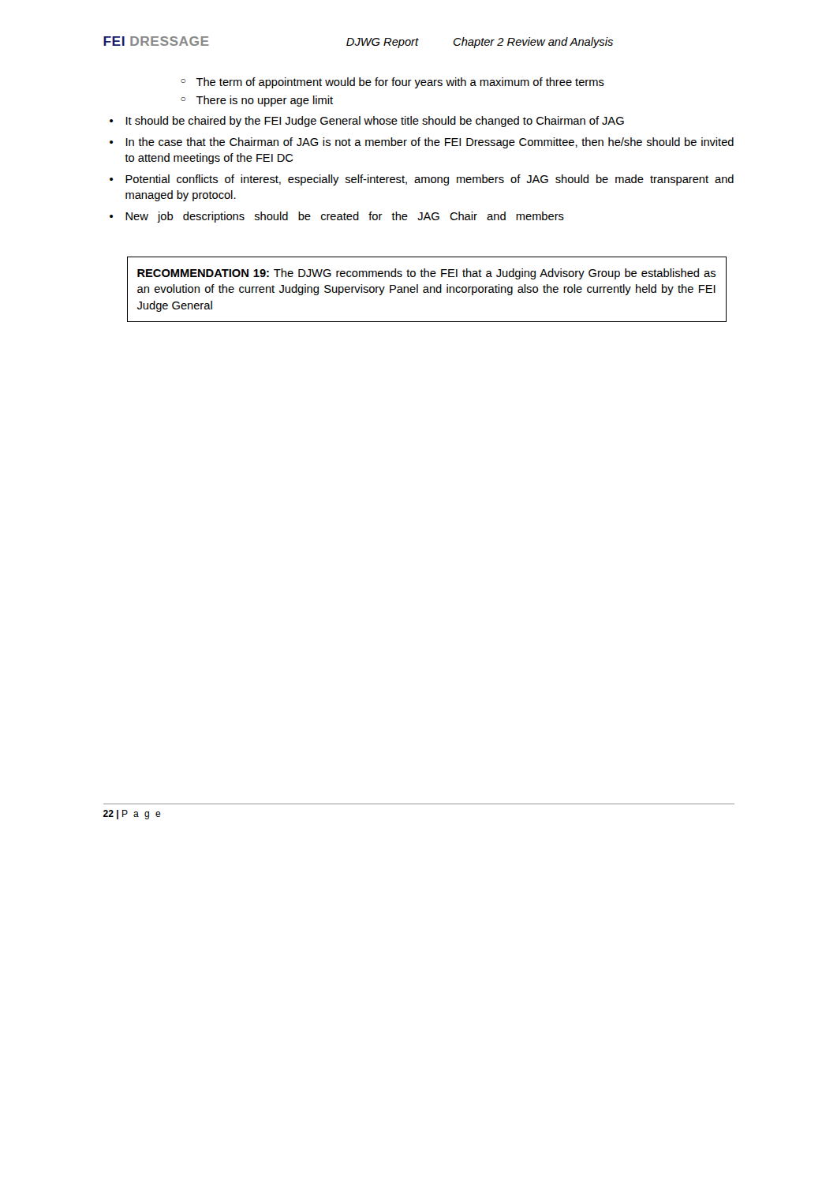FEI DRESSAGE
DJWG Report Chapter 2 Review and Analysis
The term of appointment would be for four years with a maximum of three terms
There is no upper age limit
It should be chaired by the FEI Judge General whose title should be changed to Chairman of JAG
In the case that the Chairman of JAG is not a member of the FEI Dressage Committee, then he/she should be invited to attend meetings of the FEI DC
Potential conflicts of interest, especially self-interest, among members of JAG should be made transparent and managed by protocol.
New job descriptions should be created for the JAG Chair and members
RECOMMENDATION 19: The DJWG recommends to the FEI that a Judging Advisory Group be established as an evolution of the current Judging Supervisory Panel and incorporating also the role currently held by the FEI Judge General
22 | P a g e